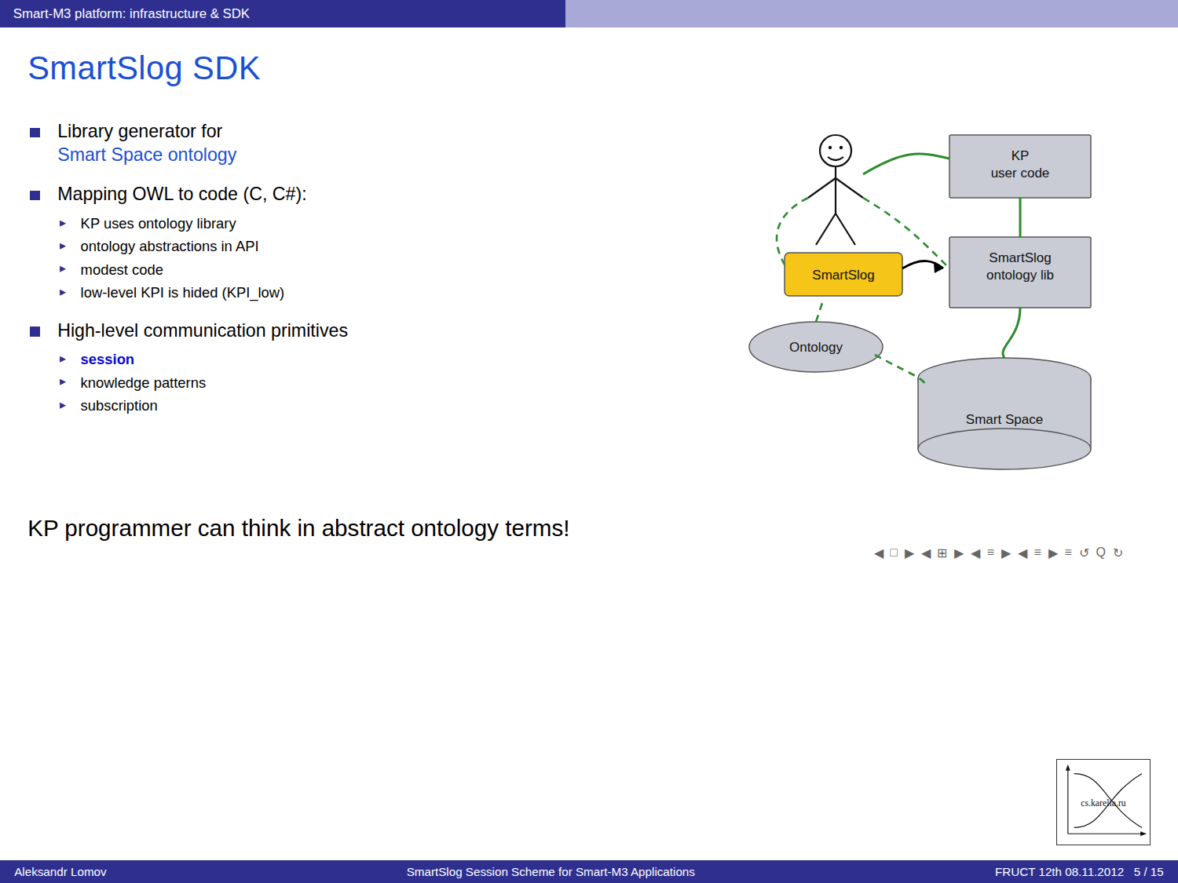Smart-M3 platform: infrastructure & SDK
SmartSlog SDK
Library generator for
Smart Space ontology
Mapping OWL to code (C, C#):
KP uses ontology library
ontology abstractions in API
modest code
low-level KPI is hided (KPI_low)
High-level communication primitives
session
knowledge patterns
subscription
SmartSlog SDK architecture diagram A developer (stick figure) uses SmartSlog and an Ontology to generate a SmartSlog ontology library, which is used by KP user code and communicates with the Smart Space. KP user code SmartSlog ontology lib SmartSlog Ontology Smart Space
KP programmer can think in abstract ontology terms!
cs.karelia.ru
◀□▶ ◀⊞▶ ◀≡▶ ◀≡▶ ≡ ↺Q↻
Aleksandr Lomov
SmartSlog Session Scheme for Smart-M3 Applications
FRUCT 12th 08.11.2012 5 / 15